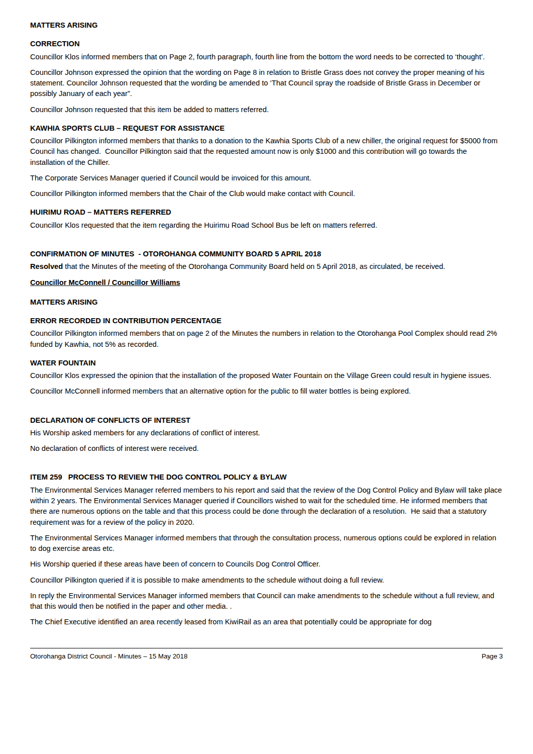Matters Arising
Correction
Councillor Klos informed members that on Page 2, fourth paragraph, fourth line from the bottom the word needs to be corrected to ‘thought’.
Councillor Johnson expressed the opinion that the wording on Page 8 in relation to Bristle Grass does not convey the proper meaning of his statement. Councilor Johnson requested that the wording be amended to ‘That Council spray the roadside of Bristle Grass in December or possibly January of each year”.
Councillor Johnson requested that this item be added to matters referred.
Kawhia Sports Club – Request for Assistance
Councillor Pilkington informed members that thanks to a donation to the Kawhia Sports Club of a new chiller, the original request for $5000 from Council has changed. Councillor Pilkington said that the requested amount now is only $1000 and this contribution will go towards the installation of the Chiller.
The Corporate Services Manager queried if Council would be invoiced for this amount.
Councillor Pilkington informed members that the Chair of the Club would make contact with Council.
Huirimu Road – Matters Referred
Councillor Klos requested that the item regarding the Huirimu Road School Bus be left on matters referred.
Confirmation of Minutes - Otorohanga Community Board 5 April 2018
Resolved that the Minutes of the meeting of the Otorohanga Community Board held on 5 April 2018, as circulated, be received.
Councillor McConnell / Councillor Williams
Matters Arising
Error Recorded in Contribution Percentage
Councillor Pilkington informed members that on page 2 of the Minutes the numbers in relation to the Otorohanga Pool Complex should read 2% funded by Kawhia, not 5% as recorded.
Water Fountain
Councillor Klos expressed the opinion that the installation of the proposed Water Fountain on the Village Green could result in hygiene issues.
Councillor McConnell informed members that an alternative option for the public to fill water bottles is being explored.
Declaration of Conflicts of Interest
His Worship asked members for any declarations of conflict of interest.
No declaration of conflicts of interest were received.
Item 259 Process to Review the Dog Control Policy & Bylaw
The Environmental Services Manager referred members to his report and said that the review of the Dog Control Policy and Bylaw will take place within 2 years. The Environmental Services Manager queried if Councillors wished to wait for the scheduled time. He informed members that there are numerous options on the table and that this process could be done through the declaration of a resolution. He said that a statutory requirement was for a review of the policy in 2020.
The Environmental Services Manager informed members that through the consultation process, numerous options could be explored in relation to dog exercise areas etc.
His Worship queried if these areas have been of concern to Councils Dog Control Officer.
Councillor Pilkington queried if it is possible to make amendments to the schedule without doing a full review.
In reply the Environmental Services Manager informed members that Council can make amendments to the schedule without a full review, and that this would then be notified in the paper and other media. .
The Chief Executive identified an area recently leased from KiwiRail as an area that potentially could be appropriate for dog
Otorohanga District Council - Minutes – 15 May 2018 Page 3